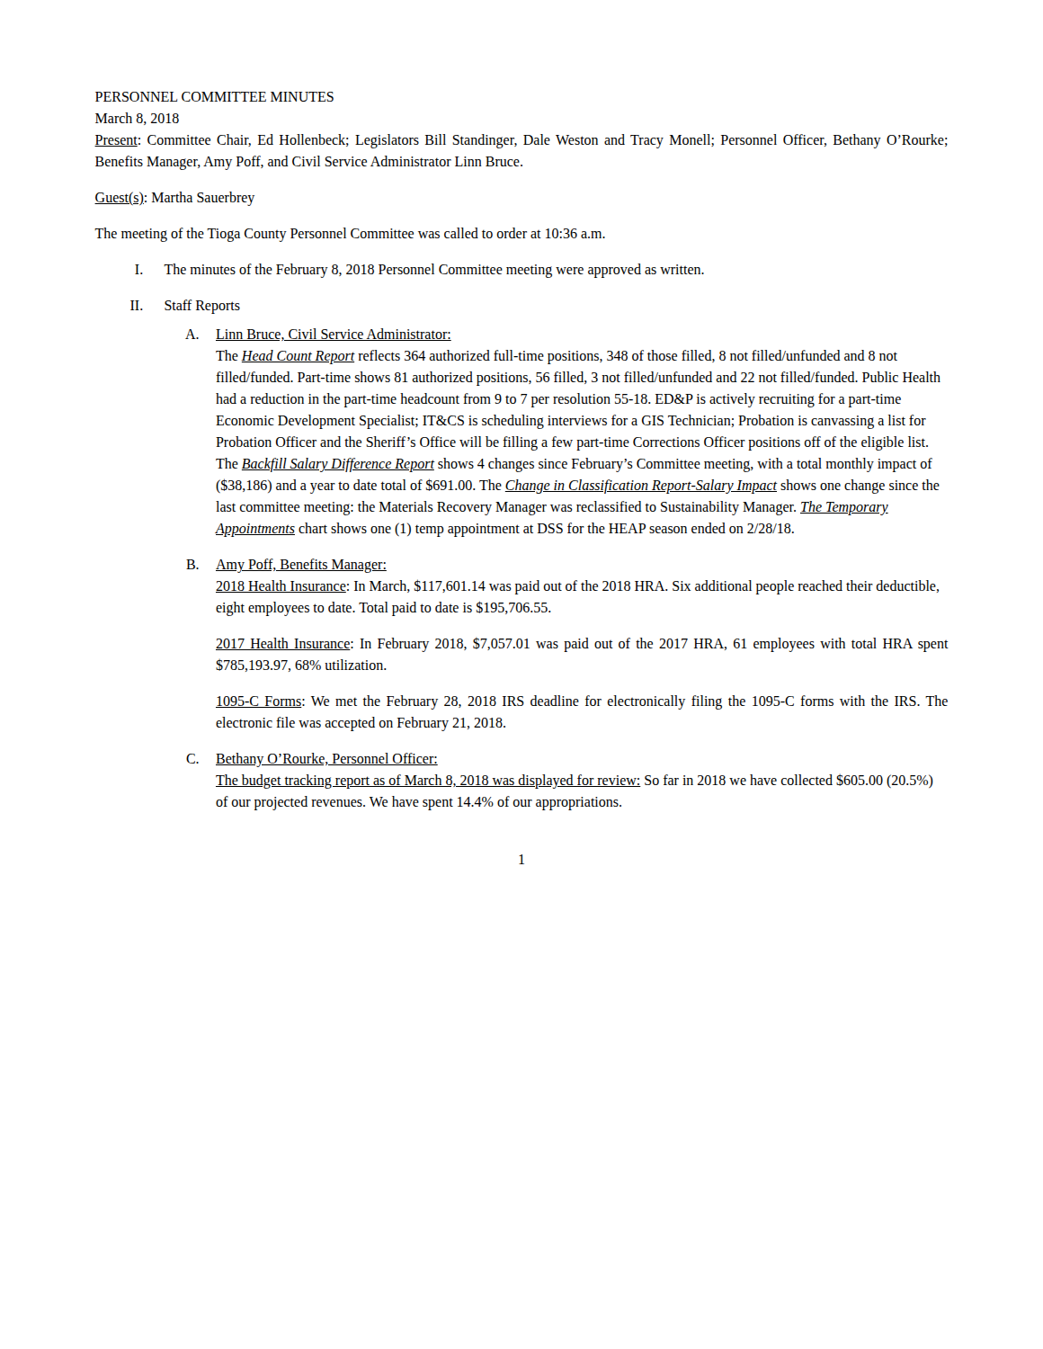PERSONNEL COMMITTEE MINUTES
March 8, 2018
Present: Committee Chair, Ed Hollenbeck; Legislators Bill Standinger, Dale Weston and Tracy Monell; Personnel Officer, Bethany O’Rourke; Benefits Manager, Amy Poff, and Civil Service Administrator Linn Bruce.
Guest(s): Martha Sauerbrey
The meeting of the Tioga County Personnel Committee was called to order at 10:36 a.m.
The minutes of the February 8, 2018 Personnel Committee meeting were approved as written.
Staff Reports
Linn Bruce, Civil Service Administrator:
The Head Count Report reflects 364 authorized full-time positions, 348 of those filled, 8 not filled/unfunded and 8 not filled/funded. Part-time shows 81 authorized positions, 56 filled, 3 not filled/unfunded and 22 not filled/funded. Public Health had a reduction in the part-time headcount from 9 to 7 per resolution 55-18. ED&P is actively recruiting for a part-time Economic Development Specialist; IT&CS is scheduling interviews for a GIS Technician; Probation is canvassing a list for Probation Officer and the Sheriff’s Office will be filling a few part-time Corrections Officer positions off of the eligible list. The Backfill Salary Difference Report shows 4 changes since February’s Committee meeting, with a total monthly impact of ($38,186) and a year to date total of $691.00. The Change in Classification Report-Salary Impact shows one change since the last committee meeting: the Materials Recovery Manager was reclassified to Sustainability Manager. The Temporary Appointments chart shows one (1) temp appointment at DSS for the HEAP season ended on 2/28/18.
Amy Poff, Benefits Manager:
2018 Health Insurance: In March, $117,601.14 was paid out of the 2018 HRA. Six additional people reached their deductible, eight employees to date. Total paid to date is $195,706.55.
2017 Health Insurance: In February 2018, $7,057.01 was paid out of the 2017 HRA, 61 employees with total HRA spent $785,193.97, 68% utilization.
1095-C Forms: We met the February 28, 2018 IRS deadline for electronically filing the 1095-C forms with the IRS. The electronic file was accepted on February 21, 2018.
Bethany O’Rourke, Personnel Officer:
The budget tracking report as of March 8, 2018 was displayed for review: So far in 2018 we have collected $605.00 (20.5%) of our projected revenues. We have spent 14.4% of our appropriations.
1